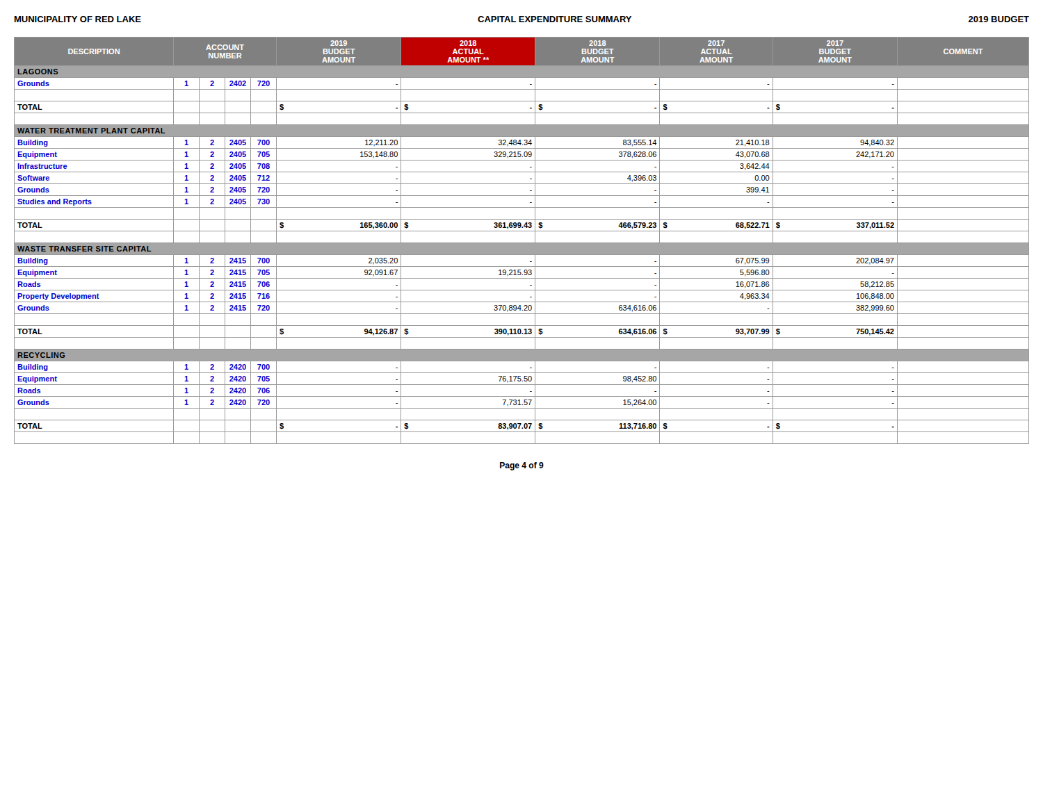MUNICIPALITY OF RED LAKE
CAPITAL EXPENDITURE SUMMARY
2019 BUDGET
| DESCRIPTION | ACCOUNT NUMBER | 2019 BUDGET AMOUNT | 2018 ACTUAL AMOUNT ** | 2018 BUDGET AMOUNT | 2017 ACTUAL AMOUNT | 2017 BUDGET AMOUNT | COMMENT |
| --- | --- | --- | --- | --- | --- | --- | --- |
| LAGOONS |
| Grounds | 1 | 2 | 2402 | 720 | - | - | - | - | - | |
| TOTAL | | | | | - | - | - | - | - | |
| WATER TREATMENT PLANT CAPITAL |
| Building | 1 | 2 | 2405 | 700 | 12,211.20 | 32,484.34 | 83,555.14 | 21,410.18 | 94,840.32 | |
| Equipment | 1 | 2 | 2405 | 705 | 153,148.80 | 329,215.09 | 378,628.06 | 43,070.68 | 242,171.20 | |
| Infrastructure | 1 | 2 | 2405 | 708 | - | - | - | 3,642.44 | - | |
| Software | 1 | 2 | 2405 | 712 | - | - | 4,396.03 | 0.00 | - | |
| Grounds | 1 | 2 | 2405 | 720 | - | - | - | 399.41 | - | |
| Studies and Reports | 1 | 2 | 2405 | 730 | - | - | - | - | - | |
| TOTAL | | | | | 165,360.00 | 361,699.43 | 466,579.23 | 68,522.71 | 337,011.52 | |
| WASTE TRANSFER SITE CAPITAL |
| Building | 1 | 2 | 2415 | 700 | 2,035.20 | - | - | 67,075.99 | 202,084.97 | |
| Equipment | 1 | 2 | 2415 | 705 | 92,091.67 | 19,215.93 | - | 5,596.80 | - | |
| Roads | 1 | 2 | 2415 | 706 | - | - | - | 16,071.86 | 58,212.85 | |
| Property Development | 1 | 2 | 2415 | 716 | - | - | - | 4,963.34 | 106,848.00 | |
| Grounds | 1 | 2 | 2415 | 720 | - | 370,894.20 | 634,616.06 | - | 382,999.60 | |
| TOTAL | | | | | 94,126.87 | 390,110.13 | 634,616.06 | 93,707.99 | 750,145.42 | |
| RECYCLING |
| Building | 1 | 2 | 2420 | 700 | - | - | - | - | - | |
| Equipment | 1 | 2 | 2420 | 705 | - | 76,175.50 | 98,452.80 | - | - | |
| Roads | 1 | 2 | 2420 | 706 | - | - | - | - | - | |
| Grounds | 1 | 2 | 2420 | 720 | - | 7,731.57 | 15,264.00 | - | - | |
| TOTAL | | | | | - | 83,907.07 | 113,716.80 | - | - | |
Page 4 of 9